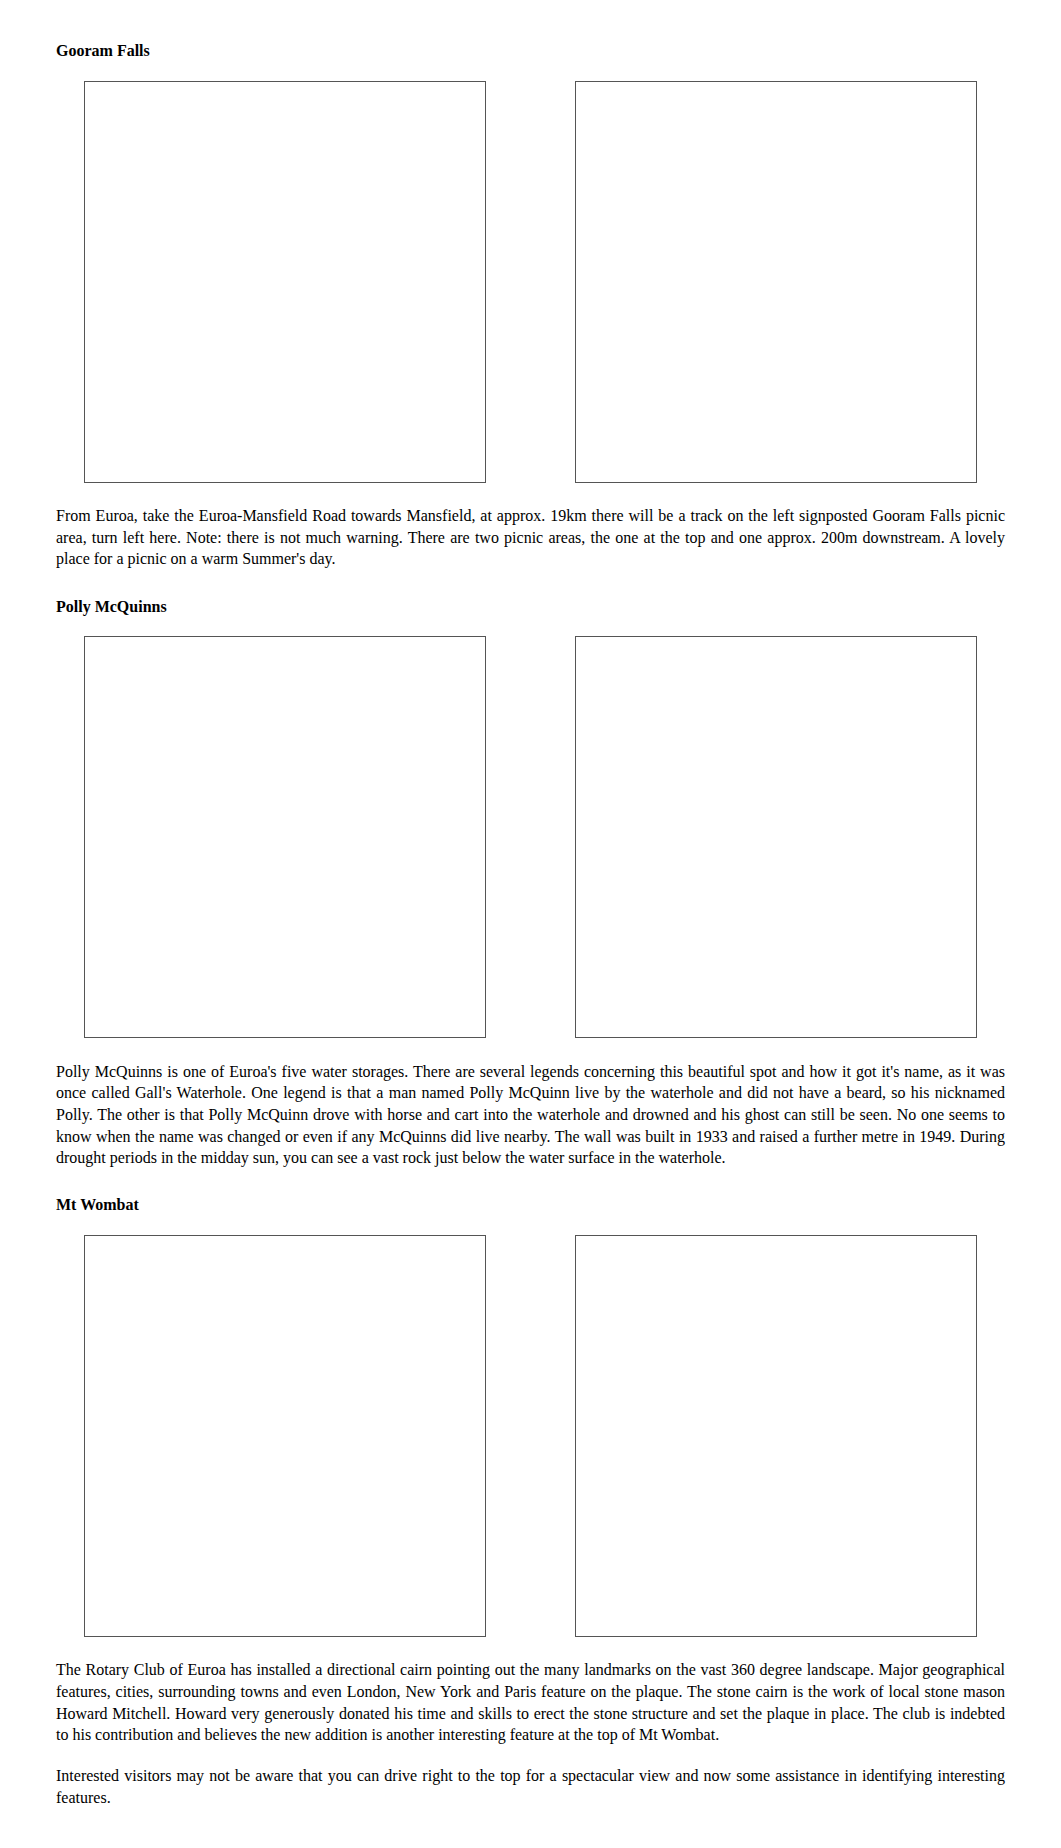Gooram Falls
From Euroa, take the Euroa-Mansfield Road towards Mansfield, at approx. 19km there will be a track on the left signposted Gooram Falls picnic area, turn left here. Note: there is not much warning. There are two picnic areas, the one at the top and one approx. 200m downstream. A lovely place for a picnic on a warm Summer's day.
Polly McQuinns
Polly McQuinns is one of Euroa's five water storages. There are several legends concerning this beautiful spot and how it got it's name, as it was once called Gall's Waterhole. One legend is that a man named Polly McQuinn live by the waterhole and did not have a beard, so his nicknamed Polly. The other is that Polly McQuinn drove with horse and cart into the waterhole and drowned and his ghost can still be seen. No one seems to know when the name was changed or even if any McQuinns did live nearby. The wall was built in 1933 and raised a further metre in 1949. During drought periods in the midday sun, you can see a vast rock just below the water surface in the waterhole.
Mt Wombat
The Rotary Club of Euroa has installed a directional cairn pointing out the many landmarks on the vast 360 degree landscape. Major geographical features, cities, surrounding towns and even London, New York and Paris feature on the plaque. The stone cairn is the work of local stone mason Howard Mitchell. Howard very generously donated his time and skills to erect the stone structure and set the plaque in place. The club is indebted to his contribution and believes the new addition is another interesting feature at the top of Mt Wombat.
Interested visitors may not be aware that you can drive right to the top for a spectacular view and now some assistance in identifying interesting features.